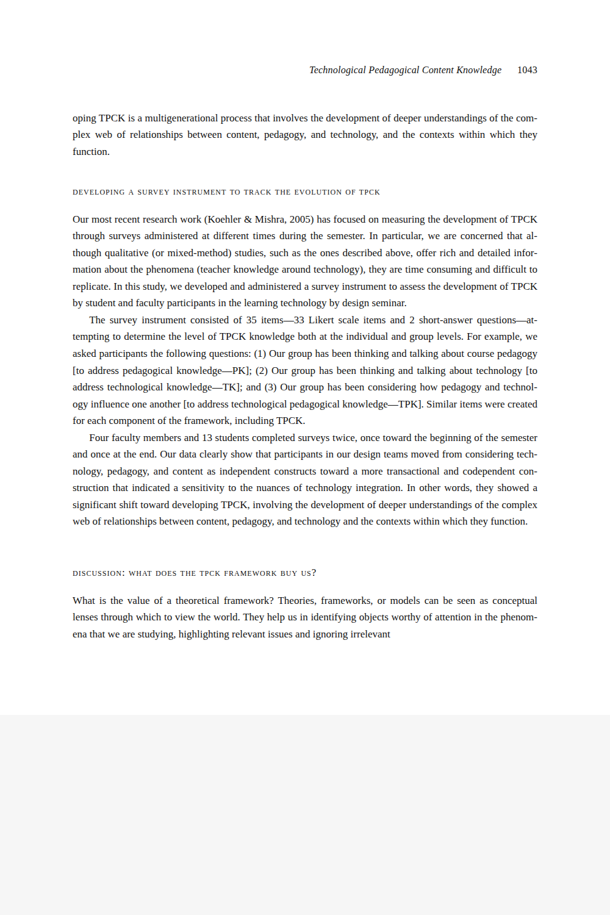Technological Pedagogical Content Knowledge1043
oping TPCK is a multigenerational process that involves the development of deeper understandings of the complex web of relationships between content, pedagogy, and technology, and the contexts within which they function.
Developing a Survey Instrument to Track the Evolution of TPCK
Our most recent research work (Koehler & Mishra, 2005) has focused on measuring the development of TPCK through surveys administered at different times during the semester. In particular, we are concerned that although qualitative (or mixed-method) studies, such as the ones described above, offer rich and detailed information about the phenomena (teacher knowledge around technology), they are time consuming and difficult to replicate. In this study, we developed and administered a survey instrument to assess the development of TPCK by student and faculty participants in the learning technology by design seminar.
The survey instrument consisted of 35 items—33 Likert scale items and 2 short-answer questions—attempting to determine the level of TPCK knowledge both at the individual and group levels. For example, we asked participants the following questions: (1) Our group has been thinking and talking about course pedagogy [to address pedagogical knowledge—PK]; (2) Our group has been thinking and talking about technology [to address technological knowledge—TK]; and (3) Our group has been considering how pedagogy and technology influence one another [to address technological pedagogical knowledge—TPK]. Similar items were created for each component of the framework, including TPCK.
Four faculty members and 13 students completed surveys twice, once toward the beginning of the semester and once at the end. Our data clearly show that participants in our design teams moved from considering technology, pedagogy, and content as independent constructs toward a more transactional and codependent construction that indicated a sensitivity to the nuances of technology integration. In other words, they showed a significant shift toward developing TPCK, involving the development of deeper understandings of the complex web of relationships between content, pedagogy, and technology and the contexts within which they function.
Discussion: What Does the TPCK Framework Buy Us?
What is the value of a theoretical framework? Theories, frameworks, or models can be seen as conceptual lenses through which to view the world. They help us in identifying objects worthy of attention in the phenomena that we are studying, highlighting relevant issues and ignoring irrelevant